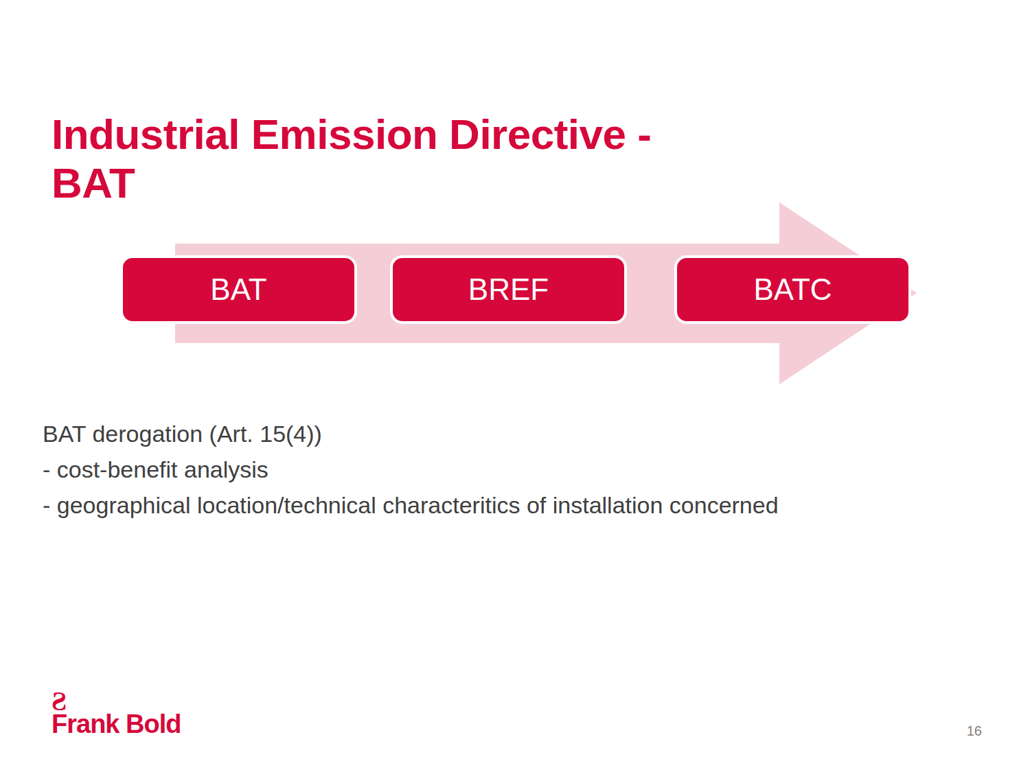Industrial Emission Directive -
BAT
BAT
BREF
BATC
BAT derogation (Art. 15(4))
- cost-benefit analysis
- geographical location/technical characteritics of installation concerned
S
Frank Bold
16